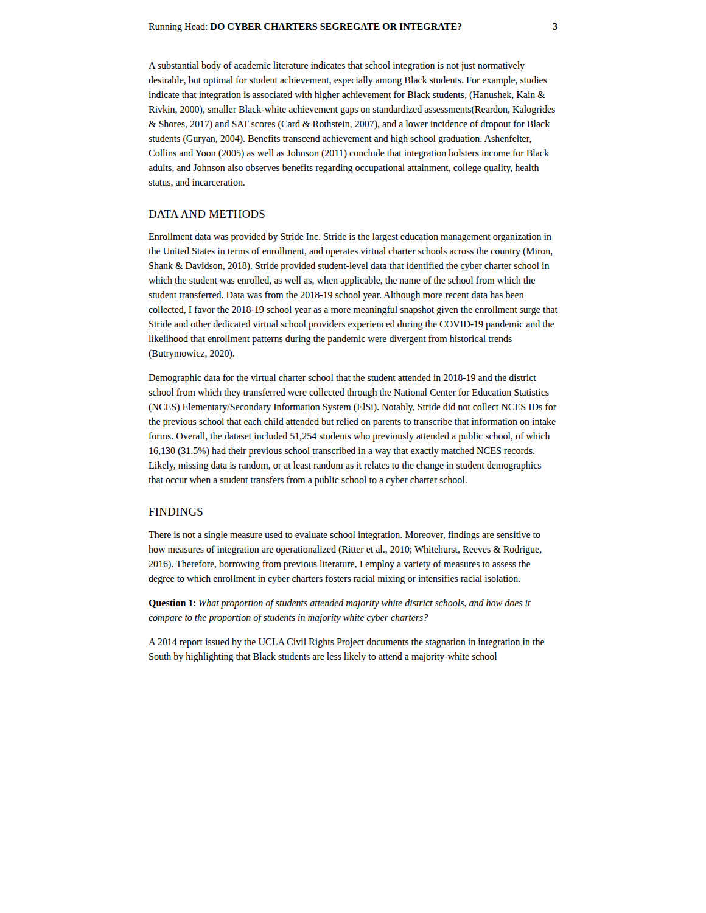Running Head: DO CYBER CHARTERS SEGREGATE OR INTEGRATE? 3
A substantial body of academic literature indicates that school integration is not just normatively desirable, but optimal for student achievement, especially among Black students. For example, studies indicate that integration is associated with higher achievement for Black students, (Hanushek, Kain & Rivkin, 2000), smaller Black-white achievement gaps on standardized assessments(Reardon, Kalogrides & Shores, 2017) and SAT scores (Card & Rothstein, 2007), and a lower incidence of dropout for Black students (Guryan, 2004). Benefits transcend achievement and high school graduation. Ashenfelter, Collins and Yoon (2005) as well as Johnson (2011) conclude that integration bolsters income for Black adults, and Johnson also observes benefits regarding occupational attainment, college quality, health status, and incarceration.
Data and Methods
Enrollment data was provided by Stride Inc. Stride is the largest education management organization in the United States in terms of enrollment, and operates virtual charter schools across the country (Miron, Shank & Davidson, 2018). Stride provided student-level data that identified the cyber charter school in which the student was enrolled, as well as, when applicable, the name of the school from which the student transferred. Data was from the 2018-19 school year. Although more recent data has been collected, I favor the 2018-19 school year as a more meaningful snapshot given the enrollment surge that Stride and other dedicated virtual school providers experienced during the COVID-19 pandemic and the likelihood that enrollment patterns during the pandemic were divergent from historical trends (Butrymowicz, 2020).
Demographic data for the virtual charter school that the student attended in 2018-19 and the district school from which they transferred were collected through the National Center for Education Statistics (NCES) Elementary/Secondary Information System (ElSi). Notably, Stride did not collect NCES IDs for the previous school that each child attended but relied on parents to transcribe that information on intake forms. Overall, the dataset included 51,254 students who previously attended a public school, of which 16,130 (31.5%) had their previous school transcribed in a way that exactly matched NCES records. Likely, missing data is random, or at least random as it relates to the change in student demographics that occur when a student transfers from a public school to a cyber charter school.
Findings
There is not a single measure used to evaluate school integration. Moreover, findings are sensitive to how measures of integration are operationalized (Ritter et al., 2010; Whitehurst, Reeves & Rodrigue, 2016). Therefore, borrowing from previous literature, I employ a variety of measures to assess the degree to which enrollment in cyber charters fosters racial mixing or intensifies racial isolation.
Question 1: What proportion of students attended majority white district schools, and how does it compare to the proportion of students in majority white cyber charters?
A 2014 report issued by the UCLA Civil Rights Project documents the stagnation in integration in the South by highlighting that Black students are less likely to attend a majority-white school